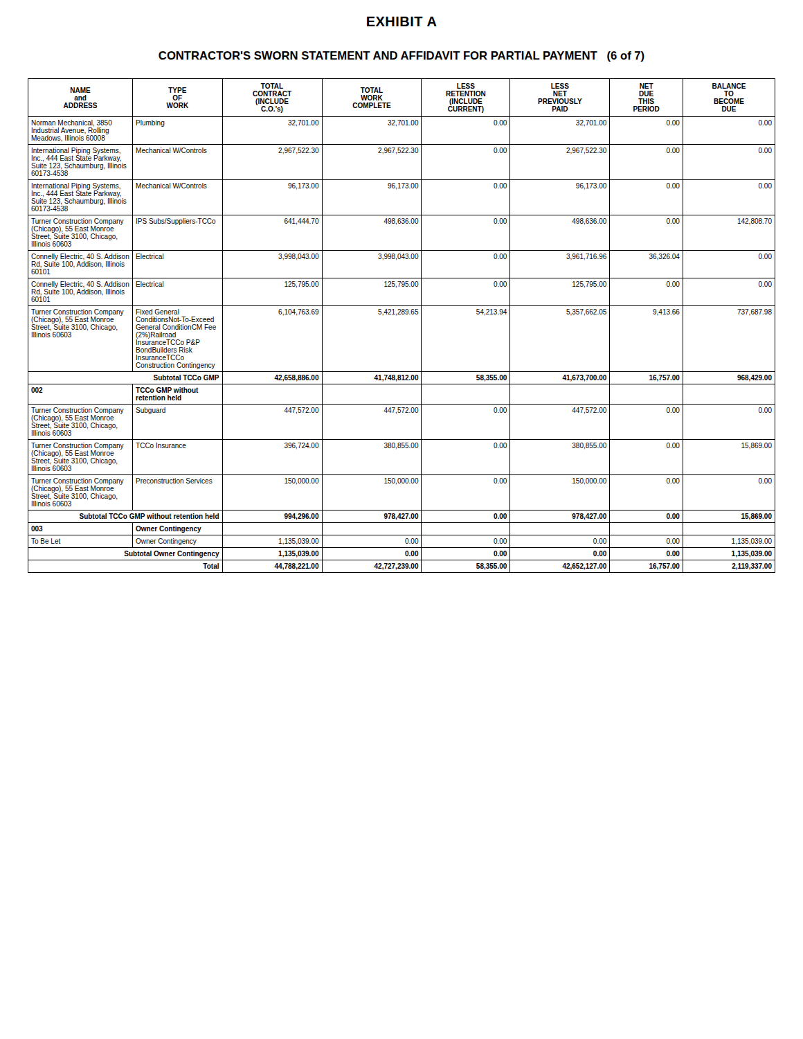EXHIBIT A
CONTRACTOR'S SWORN STATEMENT AND AFFIDAVIT FOR PARTIAL PAYMENT (6 of 7)
| NAME and ADDRESS | TYPE OF WORK | TOTAL CONTRACT (INCLUDE C.O.'s) | TOTAL WORK COMPLETE | LESS RETENTION (INCLUDE CURRENT) | LESS NET PREVIOUSLY PAID | NET DUE THIS PERIOD | BALANCE TO BECOME DUE |
| --- | --- | --- | --- | --- | --- | --- | --- |
| Norman Mechanical, 3850 Industrial Avenue, Rolling Meadows, Illinois 60008 | Plumbing | 32,701.00 | 32,701.00 | 0.00 | 32,701.00 | 0.00 | 0.00 |
| International Piping Systems, Inc., 444 East State Parkway, Suite 123, Schaumburg, Illinois 60173-4538 | Mechanical W/Controls | 2,967,522.30 | 2,967,522.30 | 0.00 | 2,967,522.30 | 0.00 | 0.00 |
| International Piping Systems, Inc., 444 East State Parkway, Suite 123, Schaumburg, Illinois 60173-4538 | Mechanical W/Controls | 96,173.00 | 96,173.00 | 0.00 | 96,173.00 | 0.00 | 0.00 |
| Turner Construction Company (Chicago), 55 East Monroe Street, Suite 3100, Chicago, Illinois 60603 | IPS Subs/Suppliers-TCCo | 641,444.70 | 498,636.00 | 0.00 | 498,636.00 | 0.00 | 142,808.70 |
| Connelly Electric, 40 S. Addison Rd, Suite 100, Addison, Illinois 60101 | Electrical | 3,998,043.00 | 3,998,043.00 | 0.00 | 3,961,716.96 | 36,326.04 | 0.00 |
| Connelly Electric, 40 S. Addison Rd, Suite 100, Addison, Illinois 60101 | Electrical | 125,795.00 | 125,795.00 | 0.00 | 125,795.00 | 0.00 | 0.00 |
| Turner Construction Company (Chicago), 55 East Monroe Street, Suite 3100, Chicago, Illinois 60603 | Fixed General ConditionsNot-To-Exceed General ConditionCM Fee (2%)Railroad InsuranceTCCo P&P BondBuilders Risk InsuranceTCCo Construction Contingency | 6,104,763.69 | 5,421,289.65 | 54,213.94 | 5,357,662.05 | 9,413.66 | 737,687.98 |
| Subtotal TCCo GMP | 42,658,886.00 | 41,748,812.00 | 58,355.00 | 41,673,700.00 | 16,757.00 | 968,429.00 |
| 002 | TCCo GMP without retention held | | | | | | |
| Turner Construction Company (Chicago), 55 East Monroe Street, Suite 3100, Chicago, Illinois 60603 | Subguard | 447,572.00 | 447,572.00 | 0.00 | 447,572.00 | 0.00 | 0.00 |
| Turner Construction Company (Chicago), 55 East Monroe Street, Suite 3100, Chicago, Illinois 60603 | TCCo Insurance | 396,724.00 | 380,855.00 | 0.00 | 380,855.00 | 0.00 | 15,869.00 |
| Turner Construction Company (Chicago), 55 East Monroe Street, Suite 3100, Chicago, Illinois 60603 | Preconstruction Services | 150,000.00 | 150,000.00 | 0.00 | 150,000.00 | 0.00 | 0.00 |
| Subtotal TCCo GMP without retention held | 994,296.00 | 978,427.00 | 0.00 | 978,427.00 | 0.00 | 15,869.00 |
| 003 | Owner Contingency | | | | | | |
| To Be Let | Owner Contingency | 1,135,039.00 | 0.00 | 0.00 | 0.00 | 0.00 | 1,135,039.00 |
| Subtotal Owner Contingency | 1,135,039.00 | 0.00 | 0.00 | 0.00 | 0.00 | 1,135,039.00 |
| Total | 44,788,221.00 | 42,727,239.00 | 58,355.00 | 42,652,127.00 | 16,757.00 | 2,119,337.00 |